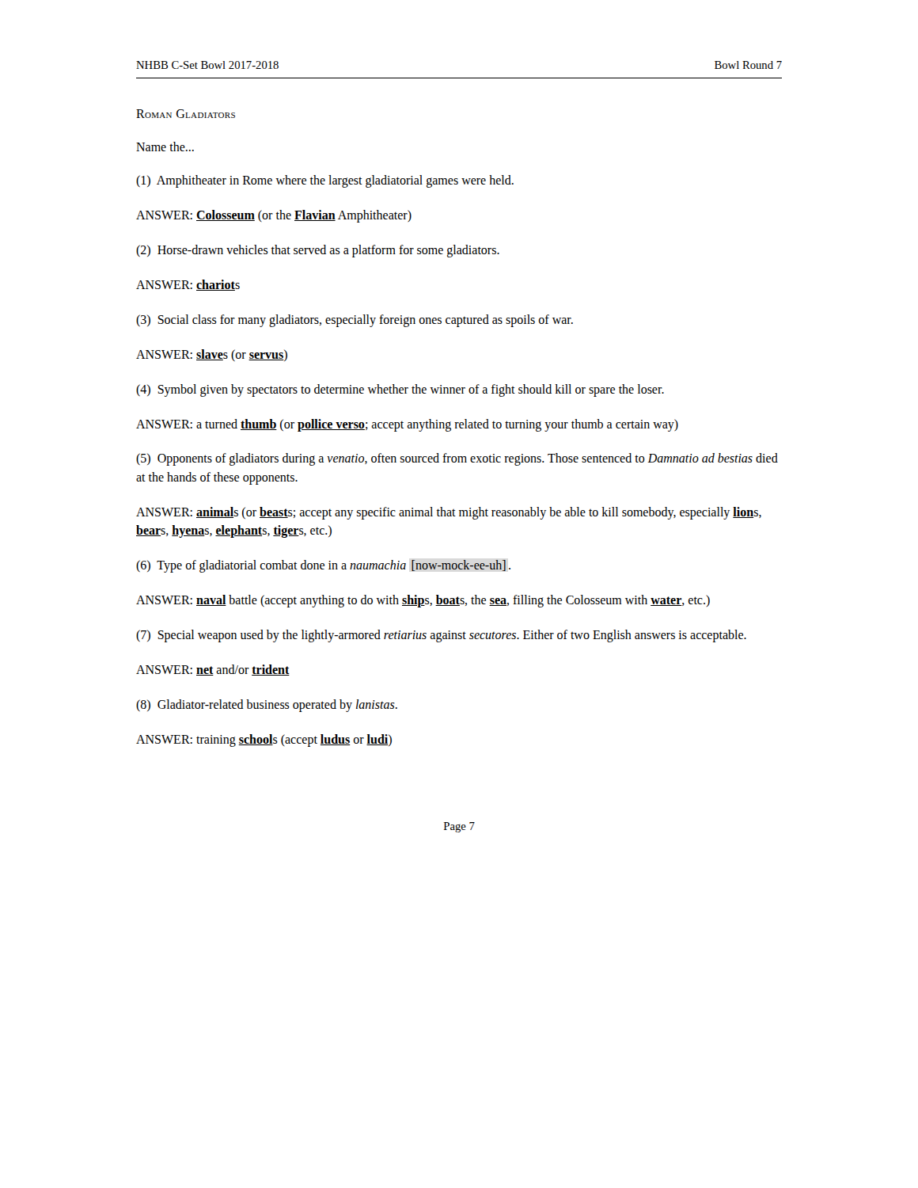NHBB C-Set Bowl 2017-2018 Bowl Round 7
Roman Gladiators
Name the...
(1) Amphitheater in Rome where the largest gladiatorial games were held.
ANSWER: Colosseum (or the Flavian Amphitheater)
(2) Horse-drawn vehicles that served as a platform for some gladiators.
ANSWER: chariots
(3) Social class for many gladiators, especially foreign ones captured as spoils of war.
ANSWER: slaves (or servus)
(4) Symbol given by spectators to determine whether the winner of a fight should kill or spare the loser.
ANSWER: a turned thumb (or pollice verso; accept anything related to turning your thumb a certain way)
(5) Opponents of gladiators during a venatio, often sourced from exotic regions. Those sentenced to Damnatio ad bestias died at the hands of these opponents.
ANSWER: animals (or beasts; accept any specific animal that might reasonably be able to kill somebody, especially lions, bears, hyenas, elephants, tigers, etc.)
(6) Type of gladiatorial combat done in a naumachia [now-mock-ee-uh].
ANSWER: naval battle (accept anything to do with ships, boats, the sea, filling the Colosseum with water, etc.)
(7) Special weapon used by the lightly-armored retiarius against secutores. Either of two English answers is acceptable.
ANSWER: net and/or trident
(8) Gladiator-related business operated by lanistas.
ANSWER: training schools (accept ludus or ludi)
Page 7